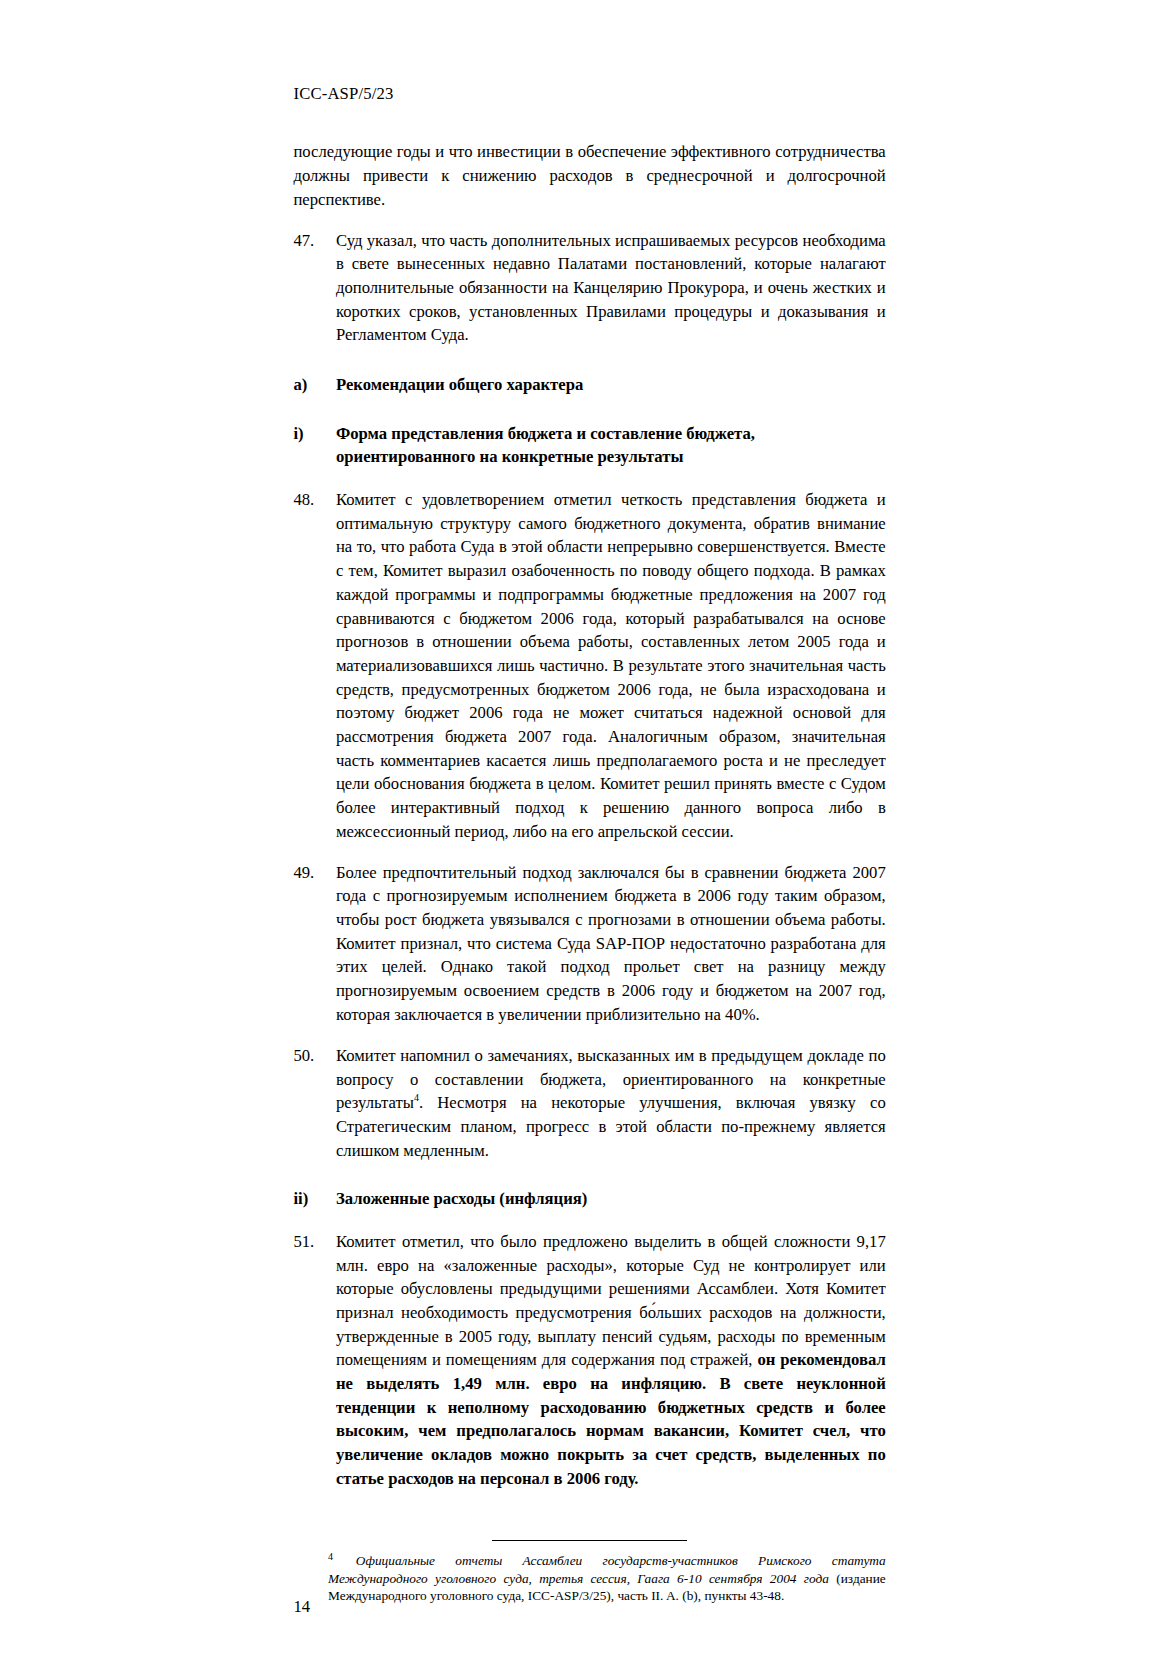ICC-ASP/5/23
последующие годы и что инвестиции в обеспечение эффективного сотрудничества должны привести к снижению расходов в среднесрочной и долгосрочной перспективе.
47.
Суд указал, что часть дополнительных испрашиваемых ресурсов необходима в свете вынесенных недавно Палатами постановлений, которые налагают дополнительные обязанности на Канцелярию Прокурора, и очень жестких и коротких сроков, установленных Правилами процедуры и доказывания и Регламентом Суда.
a)
Рекомендации общего характера
i)
Форма представления бюджета и составление бюджета, ориентированного на конкретные результаты
48.
Комитет с удовлетворением отметил четкость представления бюджета и оптимальную структуру самого бюджетного документа, обратив внимание на то, что работа Суда в этой области непрерывно совершенствуется. Вместе с тем, Комитет выразил озабоченность по поводу общего подхода. В рамках каждой программы и подпрограммы бюджетные предложения на 2007 год сравниваются с бюджетом 2006 года, который разрабатывался на основе прогнозов в отношении объема работы, составленных летом 2005 года и материализовавшихся лишь частично. В результате этого значительная часть средств, предусмотренных бюджетом 2006 года, не была израсходована и поэтому бюджет 2006 года не может считаться надежной основой для рассмотрения бюджета 2007 года. Аналогичным образом, значительная часть комментариев касается лишь предполагаемого роста и не преследует цели обоснования бюджета в целом. Комитет решил принять вместе с Судом более интерактивный подход к решению данного вопроса либо в межсессионный период, либо на его апрельской сессии.
49.
Более предпочтительный подход заключался бы в сравнении бюджета 2007 года с прогнозируемым исполнением бюджета в 2006 году таким образом, чтобы рост бюджета увязывался с прогнозами в отношении объема работы. Комитет признал, что система Суда SAP-ПОР недостаточно разработана для этих целей. Однако такой подход прольет свет на разницу между прогнозируемым освоением средств в 2006 году и бюджетом на 2007 год, которая заключается в увеличении приблизительно на 40%.
50.
Комитет напомнил о замечаниях, высказанных им в предыдущем докладе по вопросу о составлении бюджета, ориентированного на конкретные результаты4. Несмотря на некоторые улучшения, включая увязку со Стратегическим планом, прогресс в этой области по-прежнему является слишком медленным.
ii)
Заложенные расходы (инфляция)
51.
Комитет отметил, что было предложено выделить в общей сложности 9,17 млн. евро на «заложенные расходы», которые Суд не контролирует или которые обусловлены предыдущими решениями Ассамблеи. Хотя Комитет признал необходимость предусмотрения бо́льших расходов на должности, утвержденные в 2005 году, выплату пенсий судьям, расходы по временным помещениям и помещениям для содержания под стражей, он рекомендовал не выделять 1,49 млн. евро на инфляцию. В свете неуклонной тенденции к неполному расходованию бюджетных средств и более высоким, чем предполагалось нормам вакансии, Комитет счел, что увеличение окладов можно покрыть за счет средств, выделенных по статье расходов на персонал в 2006 году.
4 Официальные отчеты Ассамблеи государств-участников Римского статута Международного уголовного суда, третья сессия, Гаага 6-10 сентября 2004 года (издание Международного уголовного суда, ICC-ASP/3/25), часть II. A. (b), пункты 43-48.
14